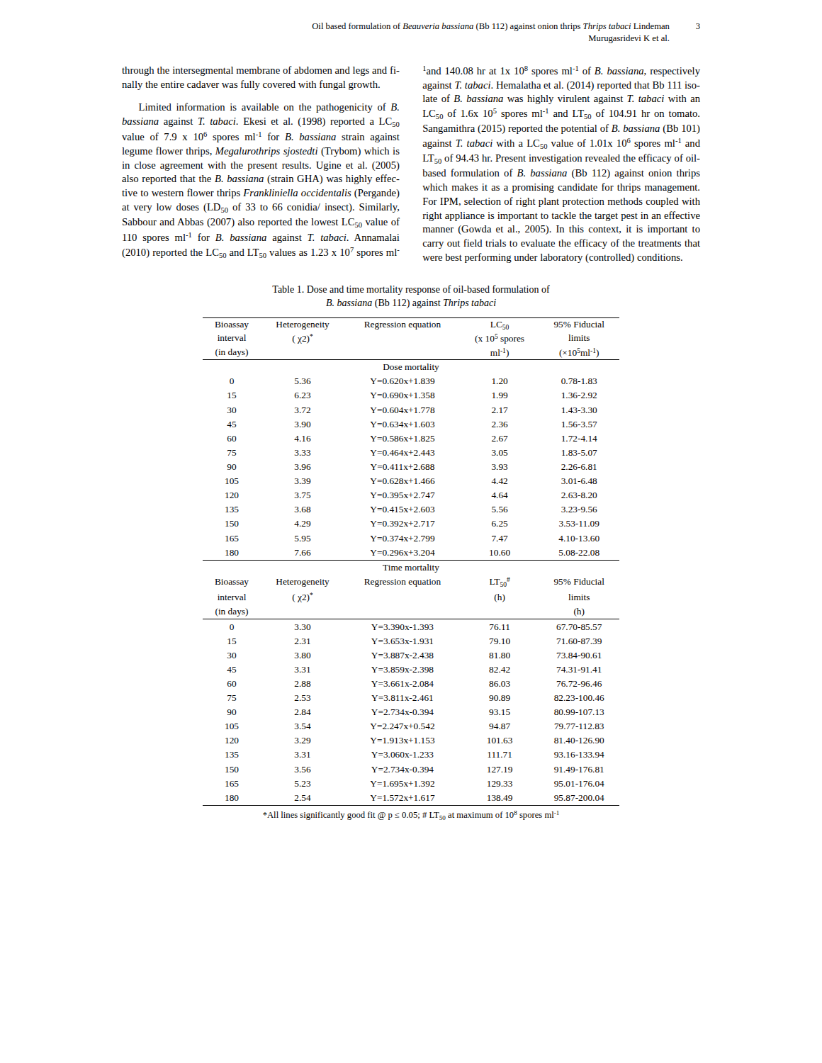Oil based formulation of Beauveria bassiana (Bb 112) against onion thrips Thrips tabaci Lindeman
Murugasridevi K et al.
3
through the intersegmental membrane of abdomen and legs and finally the entire cadaver was fully covered with fungal growth.
Limited information is available on the pathogenicity of B. bassiana against T. tabaci. Ekesi et al. (1998) reported a LC50 value of 7.9 x 106 spores ml-1 for B. bassiana strain against legume flower thrips, Megalurothrips sjostedti (Trybom) which is in close agreement with the present results. Ugine et al. (2005) also reported that the B. bassiana (strain GHA) was highly effective to western flower thrips Frankliniella occidentalis (Pergande) at very low doses (LD50 of 33 to 66 conidia/ insect). Similarly, Sabbour and Abbas (2007) also reported the lowest LC50 value of 110 spores ml-1 for B. bassiana against T. tabaci. Annamalai (2010) reported the LC50 and LT50 values as 1.23 x 107 spores ml-1and 140.08 hr at 1x 108 spores ml-1 of B. bassiana, respectively against T. tabaci. Hemalatha et al. (2014) reported that Bb 111 isolate of B. bassiana was highly virulent against T. tabaci with an LC50 of 1.6x 105 spores ml-1 and LT50 of 104.91 hr on tomato. Sangamithra (2015) reported the potential of B. bassiana (Bb 101) against T. tabaci with a LC50 value of 1.01x 106 spores ml-1 and LT50 of 94.43 hr. Present investigation revealed the efficacy of oil-based formulation of B. bassiana (Bb 112) against onion thrips which makes it as a promising candidate for thrips management. For IPM, selection of right plant protection methods coupled with right appliance is important to tackle the target pest in an effective manner (Gowda et al., 2005). In this context, it is important to carry out field trials to evaluate the efficacy of the treatments that were best performing under laboratory (controlled) conditions.
Table 1. Dose and time mortality response of oil-based formulation of B. bassiana (Bb 112) against Thrips tabaci
| Bioassay | Heterogeneity | Regression equation | LC 50 | 95% Fiducial |
| --- | --- | --- | --- | --- |
| interval | ( χ2) * | | (x 10 5 spores | limits |
| (in days) | | | ml -1 ) | (×10 5 ml -1 ) |
| Dose mortality |
| 0 | 5.36 | Y=0.620x+1.839 | 1.20 | 0.78-1.83 |
| 15 | 6.23 | Y=0.690x+1.358 | 1.99 | 1.36-2.92 |
| 30 | 3.72 | Y=0.604x+1.778 | 2.17 | 1.43-3.30 |
| 45 | 3.90 | Y=0.634x+1.603 | 2.36 | 1.56-3.57 |
| 60 | 4.16 | Y=0.586x+1.825 | 2.67 | 1.72-4.14 |
| 75 | 3.33 | Y=0.464x+2.443 | 3.05 | 1.83-5.07 |
| 90 | 3.96 | Y=0.411x+2.688 | 3.93 | 2.26-6.81 |
| 105 | 3.39 | Y=0.628x+1.466 | 4.42 | 3.01-6.48 |
| 120 | 3.75 | Y=0.395x+2.747 | 4.64 | 2.63-8.20 |
| 135 | 3.68 | Y=0.415x+2.603 | 5.56 | 3.23-9.56 |
| 150 | 4.29 | Y=0.392x+2.717 | 6.25 | 3.53-11.09 |
| 165 | 5.95 | Y=0.374x+2.799 | 7.47 | 4.10-13.60 |
| 180 | 7.66 | Y=0.296x+3.204 | 10.60 | 5.08-22.08 |
| Time mortality |
| Bioassay | Heterogeneity | Regression equation | LT 50 # | 95% Fiducial |
| interval | ( χ2) * | | (h) | limits |
| (in days) | | | | (h) |
| 0 | 3.30 | Y=3.390x-1.393 | 76.11 | 67.70-85.57 |
| 15 | 2.31 | Y=3.653x-1.931 | 79.10 | 71.60-87.39 |
| 30 | 3.80 | Y=3.887x-2.438 | 81.80 | 73.84-90.61 |
| 45 | 3.31 | Y=3.859x-2.398 | 82.42 | 74.31-91.41 |
| 60 | 2.88 | Y=3.661x-2.084 | 86.03 | 76.72-96.46 |
| 75 | 2.53 | Y=3.811x-2.461 | 90.89 | 82.23-100.46 |
| 90 | 2.84 | Y=2.734x-0.394 | 93.15 | 80.99-107.13 |
| 105 | 3.54 | Y=2.247x+0.542 | 94.87 | 79.77-112.83 |
| 120 | 3.29 | Y=1.913x+1.153 | 101.63 | 81.40-126.90 |
| 135 | 3.31 | Y=3.060x-1.233 | 111.71 | 93.16-133.94 |
| 150 | 3.56 | Y=2.734x-0.394 | 127.19 | 91.49-176.81 |
| 165 | 5.23 | Y=1.695x+1.392 | 129.33 | 95.01-176.04 |
| 180 | 2.54 | Y=1.572x+1.617 | 138.49 | 95.87-200.04 |
*All lines significantly good fit @ p ≤ 0.05; # LT50 at maximum of 108 spores ml-1